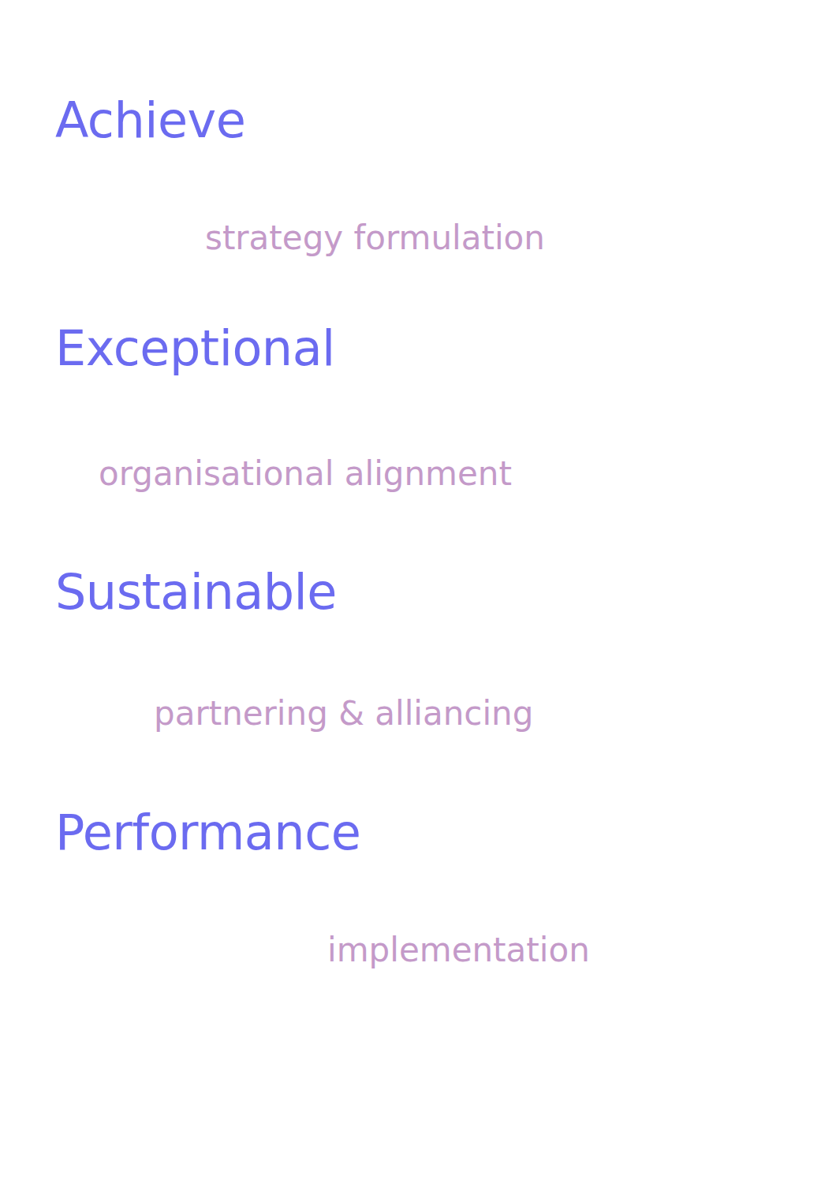Achieve strategy formulation Exceptional organisational alignment Sustainable partnering & alliancing Performance implementation